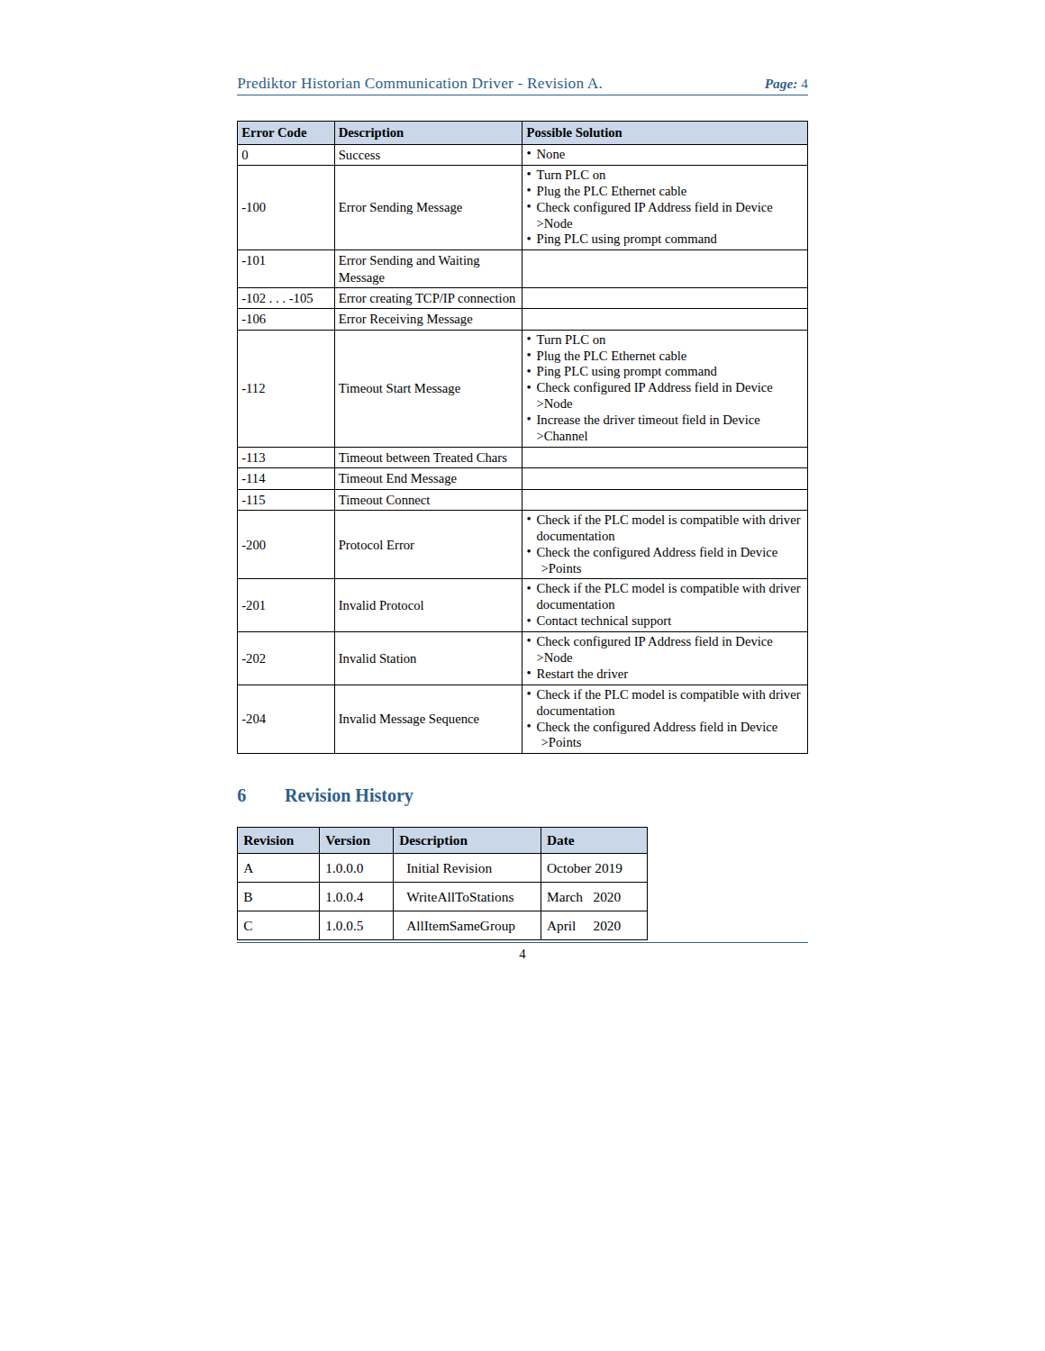Prediktor Historian Communication Driver - Revision A.
Page: 4
| Error Code | Description | Possible Solution |
| --- | --- | --- |
| 0 | Success | None |
| -100 | Error Sending Message | Turn PLC on Plug the PLC Ethernet cable Check configured IP Address field in Device >Node Ping PLC using prompt command |
| -101 | Error Sending and Waiting Message | |
| -102 . . . -105 | Error creating TCP/IP connection | |
| -106 | Error Receiving Message | |
| -112 | Timeout Start Message | Turn PLC on Plug the PLC Ethernet cable Ping PLC using prompt command Check configured IP Address field in Device >Node Increase the driver timeout field in Device >Channel |
| -113 | Timeout between Treated Chars | |
| -114 | Timeout End Message | |
| -115 | Timeout Connect | |
| -200 | Protocol Error | Check if the PLC model is compatible with driver documentation Check the configured Address field in Device >Points |
| -201 | Invalid Protocol | Check if the PLC model is compatible with driver documentation Contact technical support |
| -202 | Invalid Station | Check configured IP Address field in Device >Node Restart the driver |
| -204 | Invalid Message Sequence | Check if the PLC model is compatible with driver documentation Check the configured Address field in Device >Points |
6 Revision History
| Revision | Version | Description | Date |
| --- | --- | --- | --- |
| A | 1.0.0.0 | Initial Revision | October 2019 |
| B | 1.0.0.4 | WriteAllToStations | March 2020 |
| C | 1.0.0.5 | AllItemSameGroup | April 2020 |
4